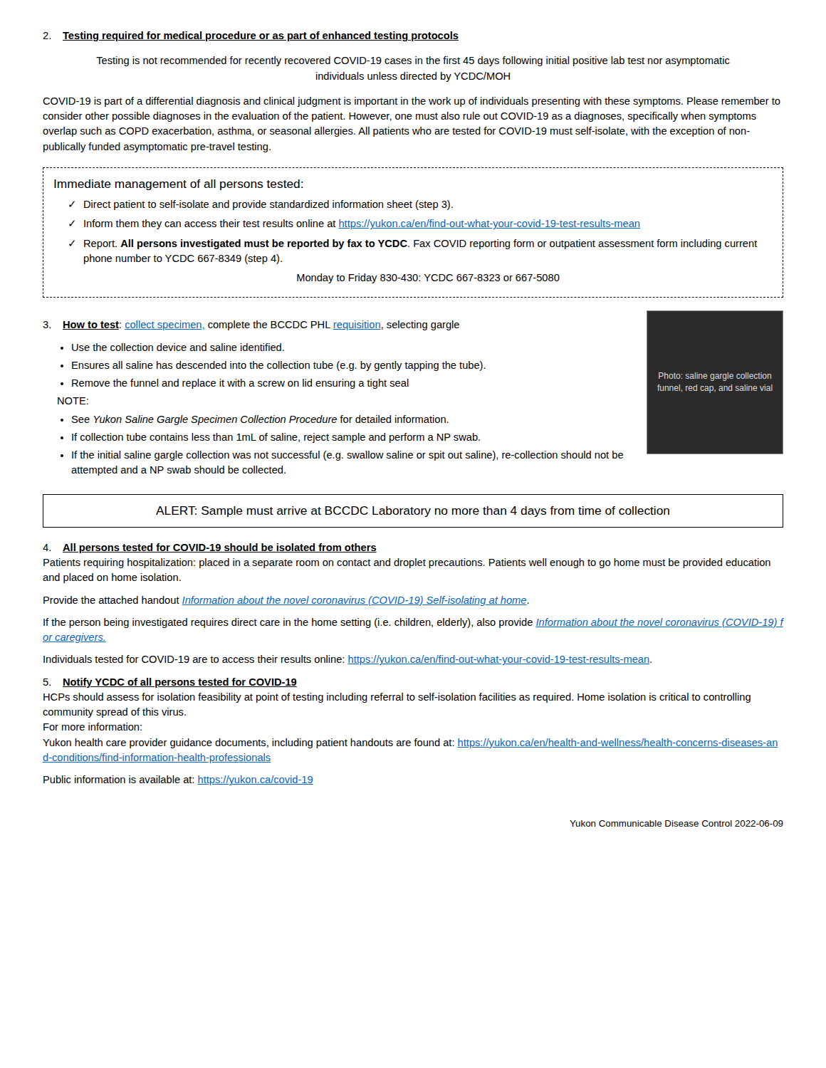2. Testing required for medical procedure or as part of enhanced testing protocols
Testing is not recommended for recently recovered COVID-19 cases in the first 45 days following initial positive lab test nor asymptomatic individuals unless directed by YCDC/MOH
COVID-19 is part of a differential diagnosis and clinical judgment is important in the work up of individuals presenting with these symptoms. Please remember to consider other possible diagnoses in the evaluation of the patient. However, one must also rule out COVID-19 as a diagnoses, specifically when symptoms overlap such as COPD exacerbation, asthma, or seasonal allergies. All patients who are tested for COVID-19 must self-isolate, with the exception of non-publically funded asymptomatic pre-travel testing.
Immediate management of all persons tested:
Direct patient to self-isolate and provide standardized information sheet (step 3).
Inform them they can access their test results online at https://yukon.ca/en/find-out-what-your-covid-19-test-results-mean
Report. All persons investigated must be reported by fax to YCDC. Fax COVID reporting form or outpatient assessment form including current phone number to YCDC 667-8349 (step 4).
Monday to Friday 830-430: YCDC 667-8323 or 667-5080
3. How to test: collect specimen, complete the BCCDC PHL requisition, selecting gargle
Use the collection device and saline identified.
Ensures all saline has descended into the collection tube (e.g. by gently tapping the tube).
Remove the funnel and replace it with a screw on lid ensuring a tight seal
NOTE:
See Yukon Saline Gargle Specimen Collection Procedure for detailed information.
If collection tube contains less than 1mL of saline, reject sample and perform a NP swab.
If the initial saline gargle collection was not successful (e.g. swallow saline or spit out saline), re-collection should not be attempted and a NP swab should be collected.
Photo: saline gargle collection funnel, red cap, and saline vial
ALERT: Sample must arrive at BCCDC Laboratory no more than 4 days from time of collection
4. All persons tested for COVID-19 should be isolated from others
Patients requiring hospitalization: placed in a separate room on contact and droplet precautions. Patients well enough to go home must be provided education and placed on home isolation.
Provide the attached handout Information about the novel coronavirus (COVID-19) Self-isolating at home.
If the person being investigated requires direct care in the home setting (i.e. children, elderly), also provide Information about the novel coronavirus (COVID-19) for caregivers.
Individuals tested for COVID-19 are to access their results online: https://yukon.ca/en/find-out-what-your-covid-19-test-results-mean.
5. Notify YCDC of all persons tested for COVID-19
HCPs should assess for isolation feasibility at point of testing including referral to self-isolation facilities as required. Home isolation is critical to controlling community spread of this virus.
For more information:
Yukon health care provider guidance documents, including patient handouts are found at: https://yukon.ca/en/health-and-wellness/health-concerns-diseases-and-conditions/find-information-health-professionals
Public information is available at: https://yukon.ca/covid-19
Yukon Communicable Disease Control 2022-06-09